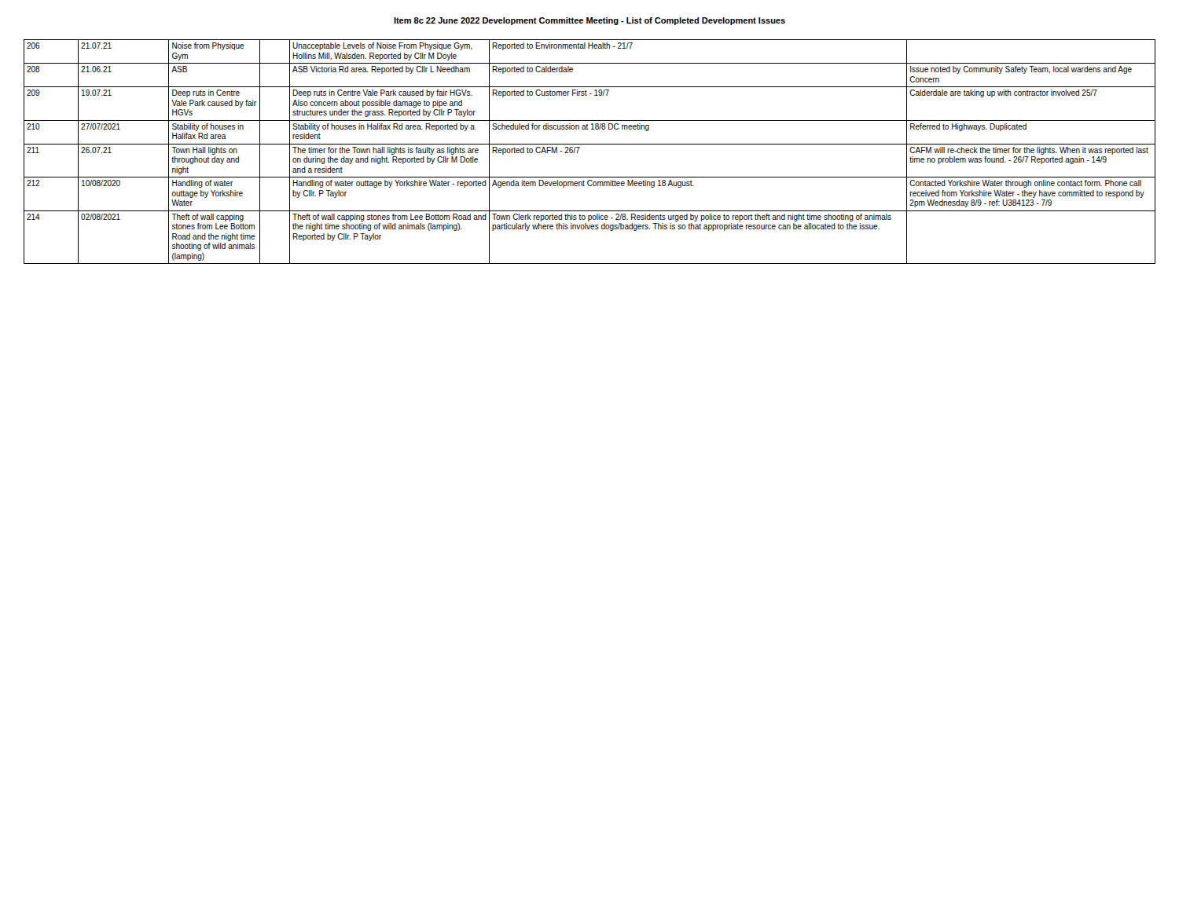Item 8c 22 June 2022 Development Committee Meeting - List of Completed Development Issues
| 206 | 21.07.21 | Noise from Physique Gym | | Unacceptable Levels of Noise From Physique Gym, Hollins Mill, Walsden. Reported by Cllr M Doyle | Reported to Environmental Health - 21/7 | |
| 208 | 21.06.21 | ASB | | ASB Victoria Rd area. Reported by Cllr L Needham | Reported to Calderdale | Issue noted by Community Safety Team, local wardens and Age Concern |
| 209 | 19.07.21 | Deep ruts in Centre Vale Park caused by fair HGVs | | Deep ruts in Centre Vale Park caused by fair HGVs. Also concern about possible damage to pipe and structures under the grass. Reported by Cllr P Taylor | Reported to Customer First - 19/7 | Calderdale are taking up with contractor involved 25/7 |
| 210 | 27/07/2021 | Stability of houses in Halifax Rd area | | Stability of houses in Halifax Rd area. Reported by a resident | Scheduled for discussion at 18/8 DC meeting | Referred to Highways. Duplicated |
| 211 | 26.07.21 | Town Hall lights on throughout day and night | | The timer for the Town hall lights is faulty as lights are on during the day and night. Reported by Cllr M Dotle and a resident | Reported to CAFM - 26/7 | CAFM will re-check the timer for the lights. When it was reported last time no problem was found. - 26/7 Reported again - 14/9 |
| 212 | 10/08/2020 | Handling of water outtage by Yorkshire Water | | Handling of water outtage by Yorkshire Water - reported by Cllr. P Taylor | Agenda item Development Committee Meeting 18 August. | Contacted Yorkshire Water through online contact form. Phone call received from Yorkshire Water - they have committed to respond by 2pm Wednesday 8/9 - ref: U384123 - 7/9 |
| 214 | 02/08/2021 | Theft of wall capping stones from Lee Bottom Road and the night time shooting of wild animals (lamping) | | Theft of wall capping stones from Lee Bottom Road and the night time shooting of wild animals (lamping). Reported by Cllr. P Taylor | Town Clerk reported this to police - 2/8. Residents urged by police to report theft and night time shooting of animals particularly where this involves dogs/badgers. This is so that appropriate resource can be allocated to the issue. | |